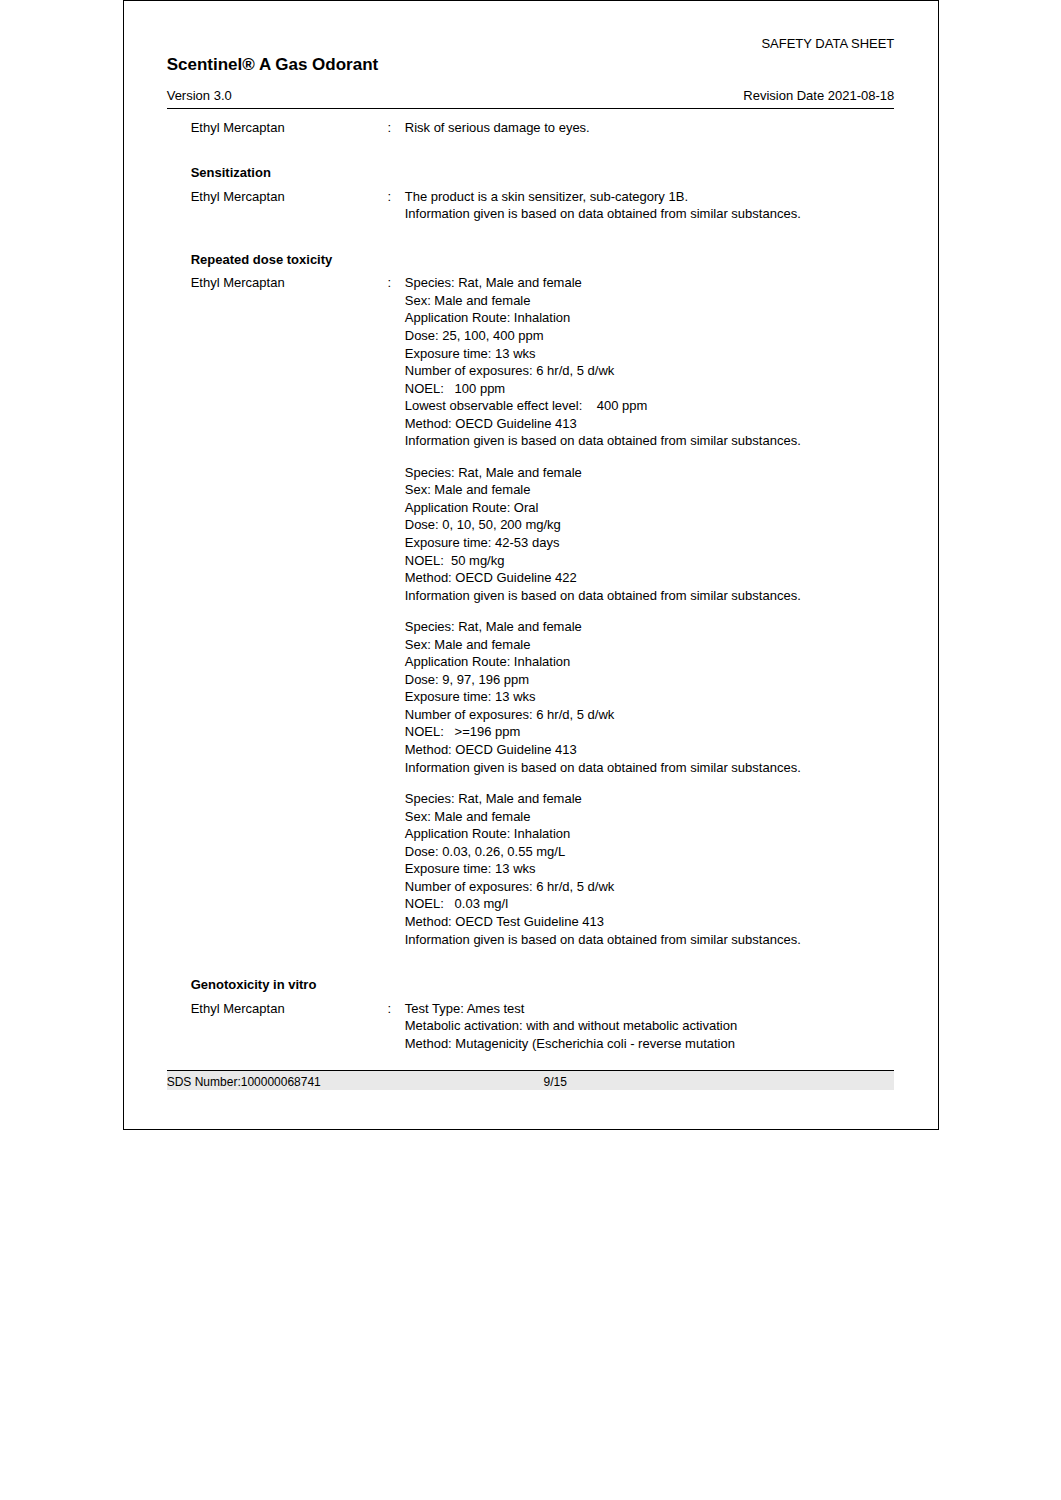SAFETY DATA SHEET
Scentinel® A Gas Odorant
Version 3.0 Revision Date 2021-08-18
| Ethyl Mercaptan | : | Risk of serious damage to eyes. |
Sensitization
| Ethyl Mercaptan | : | The product is a skin sensitizer, sub-category 1B. Information given is based on data obtained from similar substances. |
Repeated dose toxicity
| Ethyl Mercaptan | : | Species: Rat, Male and female Sex: Male and female Application Route: Inhalation Dose: 25, 100, 400 ppm Exposure time: 13 wks Number of exposures: 6 hr/d, 5 d/wk NOEL: 100 ppm Lowest observable effect level: 400 ppm Method: OECD Guideline 413 Information given is based on data obtained from similar substances. Species: Rat, Male and female Sex: Male and female Application Route: Oral Dose: 0, 10, 50, 200 mg/kg Exposure time: 42-53 days NOEL: 50 mg/kg Method: OECD Guideline 422 Information given is based on data obtained from similar substances. Species: Rat, Male and female Sex: Male and female Application Route: Inhalation Dose: 9, 97, 196 ppm Exposure time: 13 wks Number of exposures: 6 hr/d, 5 d/wk NOEL: >=196 ppm Method: OECD Guideline 413 Information given is based on data obtained from similar substances. Species: Rat, Male and female Sex: Male and female Application Route: Inhalation Dose: 0.03, 0.26, 0.55 mg/L Exposure time: 13 wks Number of exposures: 6 hr/d, 5 d/wk NOEL: 0.03 mg/l Method: OECD Test Guideline 413 Information given is based on data obtained from similar substances. |
Genotoxicity in vitro
| Ethyl Mercaptan | : | Test Type: Ames test Metabolic activation: with and without metabolic activation Method: Mutagenicity (Escherichia coli - reverse mutation |
SDS Number:100000068741 9/15